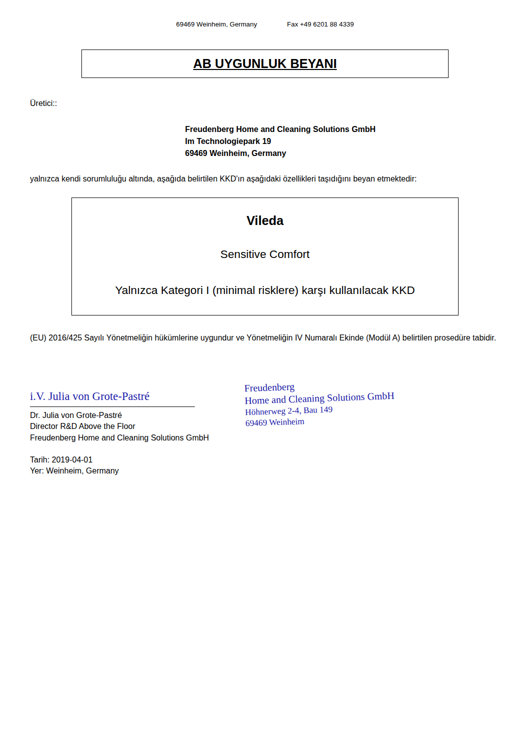69469 Weinheim, GermanyFax +49 6201 88 4339
AB UYGUNLUK BEYANI
Üretici::
Freudenberg Home and Cleaning Solutions GmbH
Im Technologiepark 19
69469 Weinheim, Germany
yalnızca kendi sorumluluğu altında, aşağıda belirtilen KKD'ın aşağıdaki özellikleri taşıdığını beyan etmektedir:
Vileda
Sensitive Comfort
Yalnızca Kategori I (minimal risklere) karşı kullanılacak KKD
(EU) 2016/425 Sayılı Yönetmeliğin hükümlerine uygundur ve Yönetmeliğin IV Numaralı Ekinde (Modül A) belirtilen prosedüre tabidir.
i.V. Julia von Grote-Pastré
Freudenberg
Home and Cleaning Solutions GmbH
Höhnerweg 2-4, Bau 149
69469 Weinheim
Dr. Julia von Grote-Pastré
Director R&D Above the Floor
Freudenberg Home and Cleaning Solutions GmbH
Tarih: 2019-04-01
Yer: Weinheim, Germany